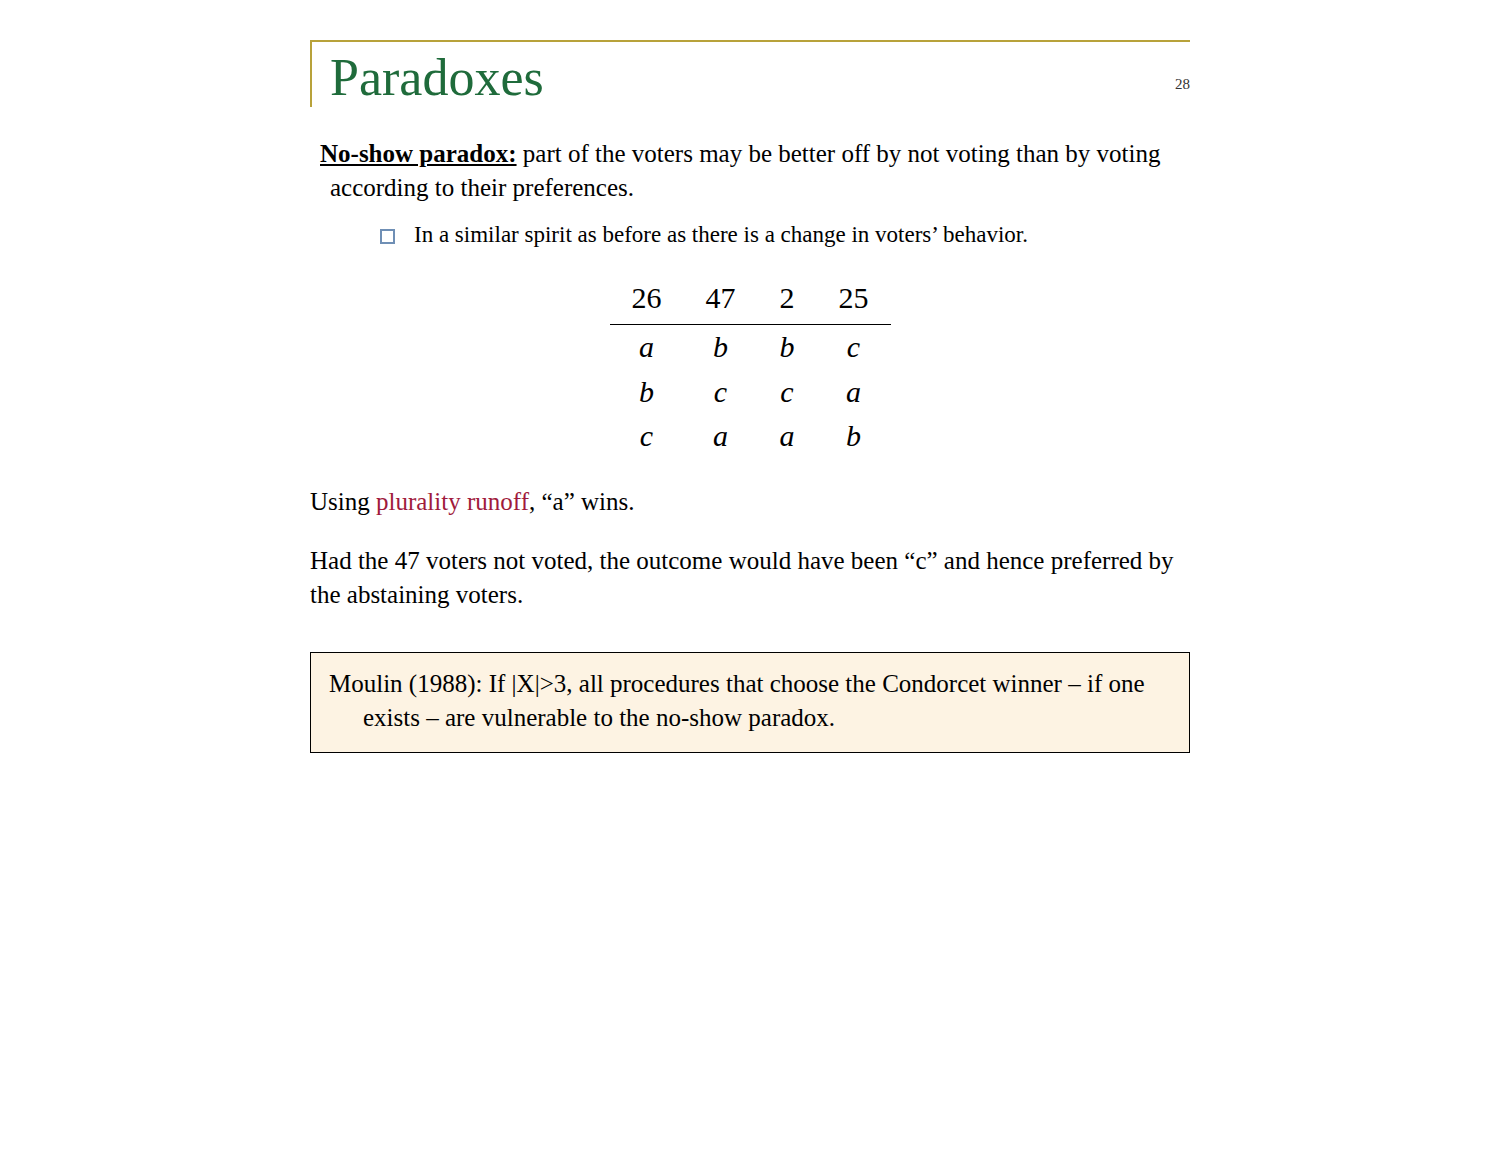28
Paradoxes
No-show paradox: part of the voters may be better off by not voting than by voting according to their preferences.
In a similar spirit as before as there is a change in voters’ behavior.
| 26 | 47 | 2 | 25 |
| a | b | b | c |
| b | c | c | a |
| c | a | a | b |
Using plurality runoff, “a” wins.
Had the 47 voters not voted, the outcome would have been “c” and hence preferred by the abstaining voters.
Moulin (1988): If |X|>3, all procedures that choose the Condorcet winner – if one exists – are vulnerable to the no-show paradox.